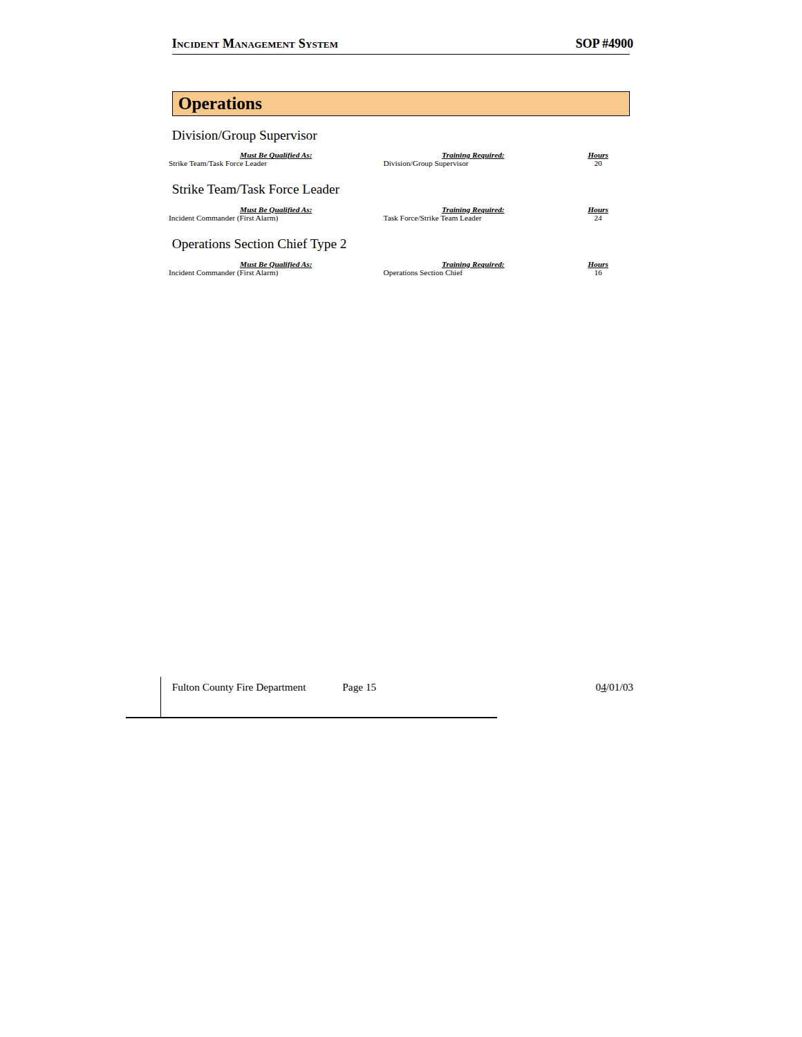Incident Management System
SOP #4900
Operations
Division/Group Supervisor
| Must Be Qualified As: | Training Required: | Hours |
| Strike Team/Task Force Leader | Division/Group Supervisor | 20 |
Strike Team/Task Force Leader
| Must Be Qualified As: | Training Required: | Hours |
| Incident Commander (First Alarm) | Task Force/Strike Team Leader | 24 |
Operations Section Chief Type 2
| Must Be Qualified As: | Training Required: | Hours |
| Incident Commander (First Alarm) | Operations Section Chief | 16 |
Fulton County Fire Department Page 15 04/01/03